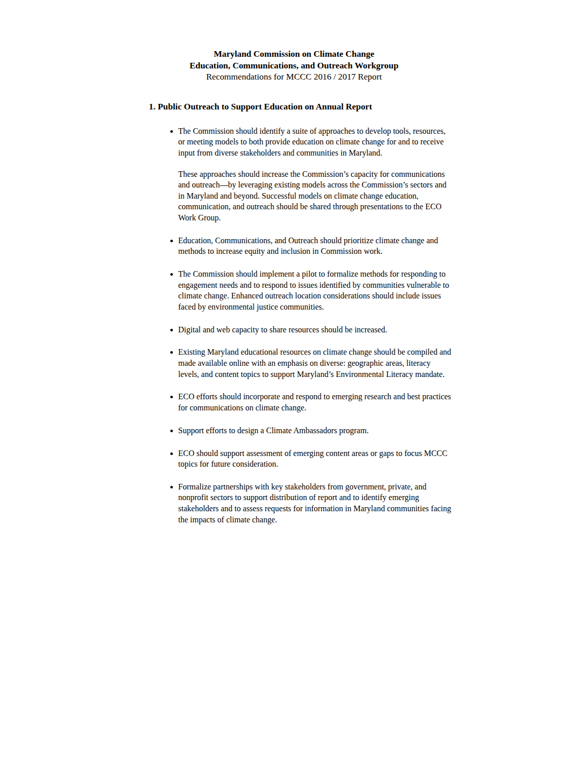Maryland Commission on Climate Change
Education, Communications, and Outreach Workgroup
Recommendations for MCCC 2016 / 2017 Report
Public Outreach to Support Education on Annual Report
The Commission should identify a suite of approaches to develop tools, resources, or meeting models to both provide education on climate change for and to receive input from diverse stakeholders and communities in Maryland.
These approaches should increase the Commission’s capacity for communications and outreach—by leveraging existing models across the Commission’s sectors and in Maryland and beyond. Successful models on climate change education, communication, and outreach should be shared through presentations to the ECO Work Group.
Education, Communications, and Outreach should prioritize climate change and methods to increase equity and inclusion in Commission work.
The Commission should implement a pilot to formalize methods for responding to engagement needs and to respond to issues identified by communities vulnerable to climate change. Enhanced outreach location considerations should include issues faced by environmental justice communities.
Digital and web capacity to share resources should be increased.
Existing Maryland educational resources on climate change should be compiled and made available online with an emphasis on diverse: geographic areas, literacy levels, and content topics to support Maryland’s Environmental Literacy mandate.
ECO efforts should incorporate and respond to emerging research and best practices for communications on climate change.
Support efforts to design a Climate Ambassadors program.
ECO should support assessment of emerging content areas or gaps to focus MCCC topics for future consideration.
Formalize partnerships with key stakeholders from government, private, and nonprofit sectors to support distribution of report and to identify emerging stakeholders and to assess requests for information in Maryland communities facing the impacts of climate change.